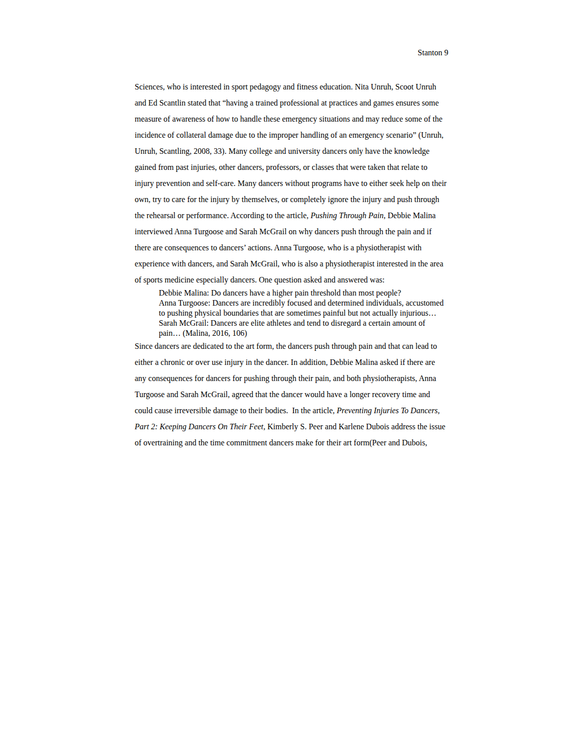Stanton 9
Sciences, who is interested in sport pedagogy and fitness education. Nita Unruh, Scoot Unruh and Ed Scantlin stated that “having a trained professional at practices and games ensures some measure of awareness of how to handle these emergency situations and may reduce some of the incidence of collateral damage due to the improper handling of an emergency scenario” (Unruh, Unruh, Scantling, 2008, 33). Many college and university dancers only have the knowledge gained from past injuries, other dancers, professors, or classes that were taken that relate to injury prevention and self-care. Many dancers without programs have to either seek help on their own, try to care for the injury by themselves, or completely ignore the injury and push through the rehearsal or performance. According to the article, Pushing Through Pain, Debbie Malina interviewed Anna Turgoose and Sarah McGrail on why dancers push through the pain and if there are consequences to dancers’ actions. Anna Turgoose, who is a physiotherapist with experience with dancers, and Sarah McGrail, who is also a physiotherapist interested in the area of sports medicine especially dancers. One question asked and answered was:
Debbie Malina: Do dancers have a higher pain threshold than most people?
Anna Turgoose: Dancers are incredibly focused and determined individuals, accustomed to pushing physical boundaries that are sometimes painful but not actually injurious…
Sarah McGrail: Dancers are elite athletes and tend to disregard a certain amount of pain… (Malina, 2016, 106)
Since dancers are dedicated to the art form, the dancers push through pain and that can lead to either a chronic or over use injury in the dancer. In addition, Debbie Malina asked if there are any consequences for dancers for pushing through their pain, and both physiotherapists, Anna Turgoose and Sarah McGrail, agreed that the dancer would have a longer recovery time and could cause irreversible damage to their bodies. In the article, Preventing Injuries To Dancers, Part 2: Keeping Dancers On Their Feet, Kimberly S. Peer and Karlene Dubois address the issue of overtraining and the time commitment dancers make for their art form(Peer and Dubois,